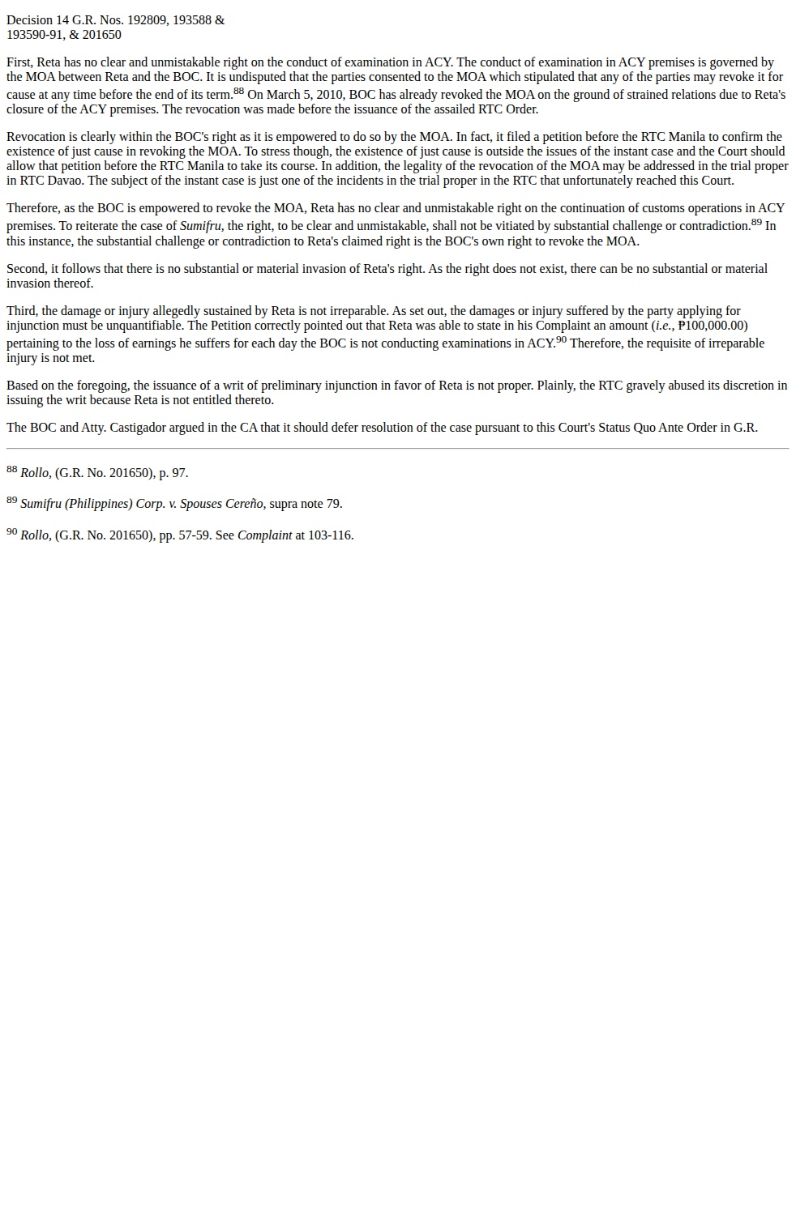Decision 14 G.R. Nos. 192809, 193588 &
193590-91, & 201650
First, Reta has no clear and unmistakable right on the conduct of examination in ACY. The conduct of examination in ACY premises is governed by the MOA between Reta and the BOC. It is undisputed that the parties consented to the MOA which stipulated that any of the parties may revoke it for cause at any time before the end of its term.88 On March 5, 2010, BOC has already revoked the MOA on the ground of strained relations due to Reta's closure of the ACY premises. The revocation was made before the issuance of the assailed RTC Order.
Revocation is clearly within the BOC's right as it is empowered to do so by the MOA. In fact, it filed a petition before the RTC Manila to confirm the existence of just cause in revoking the MOA. To stress though, the existence of just cause is outside the issues of the instant case and the Court should allow that petition before the RTC Manila to take its course. In addition, the legality of the revocation of the MOA may be addressed in the trial proper in RTC Davao. The subject of the instant case is just one of the incidents in the trial proper in the RTC that unfortunately reached this Court.
Therefore, as the BOC is empowered to revoke the MOA, Reta has no clear and unmistakable right on the continuation of customs operations in ACY premises. To reiterate the case of Sumifru, the right, to be clear and unmistakable, shall not be vitiated by substantial challenge or contradiction.89 In this instance, the substantial challenge or contradiction to Reta's claimed right is the BOC's own right to revoke the MOA.
Second, it follows that there is no substantial or material invasion of Reta's right. As the right does not exist, there can be no substantial or material invasion thereof.
Third, the damage or injury allegedly sustained by Reta is not irreparable. As set out, the damages or injury suffered by the party applying for injunction must be unquantifiable. The Petition correctly pointed out that Reta was able to state in his Complaint an amount (i.e., ₱100,000.00) pertaining to the loss of earnings he suffers for each day the BOC is not conducting examinations in ACY.90 Therefore, the requisite of irreparable injury is not met.
Based on the foregoing, the issuance of a writ of preliminary injunction in favor of Reta is not proper. Plainly, the RTC gravely abused its discretion in issuing the writ because Reta is not entitled thereto.
The BOC and Atty. Castigador argued in the CA that it should defer resolution of the case pursuant to this Court's Status Quo Ante Order in G.R.
88 Rollo, (G.R. No. 201650), p. 97.
89 Sumifru (Philippines) Corp. v. Spouses Cereño, supra note 79.
90 Rollo, (G.R. No. 201650), pp. 57-59. See Complaint at 103-116.